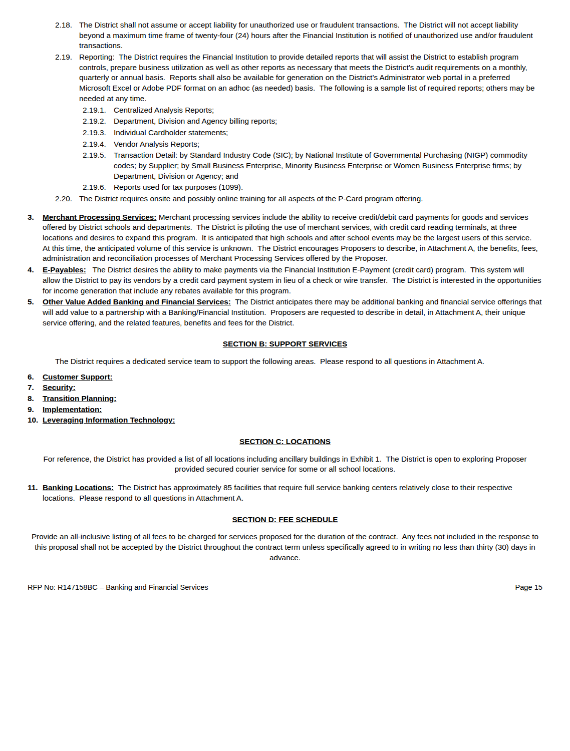2.18. The District shall not assume or accept liability for unauthorized use or fraudulent transactions. The District will not accept liability beyond a maximum time frame of twenty-four (24) hours after the Financial Institution is notified of unauthorized use and/or fraudulent transactions.
2.19. Reporting: The District requires the Financial Institution to provide detailed reports that will assist the District to establish program controls, prepare business utilization as well as other reports as necessary that meets the District’s audit requirements on a monthly, quarterly or annual basis. Reports shall also be available for generation on the District’s Administrator web portal in a preferred Microsoft Excel or Adobe PDF format on an adhoc (as needed) basis. The following is a sample list of required reports; others may be needed at any time.
2.19.1. Centralized Analysis Reports;
2.19.2. Department, Division and Agency billing reports;
2.19.3. Individual Cardholder statements;
2.19.4. Vendor Analysis Reports;
2.19.5. Transaction Detail: by Standard Industry Code (SIC); by National Institute of Governmental Purchasing (NIGP) commodity codes; by Supplier; by Small Business Enterprise, Minority Business Enterprise or Women Business Enterprise firms; by Department, Division or Agency; and
2.19.6. Reports used for tax purposes (1099).
2.20. The District requires onsite and possibly online training for all aspects of the P-Card program offering.
3. Merchant Processing Services: Merchant processing services include the ability to receive credit/debit card payments for goods and services offered by District schools and departments. The District is piloting the use of merchant services, with credit card reading terminals, at three locations and desires to expand this program. It is anticipated that high schools and after school events may be the largest users of this service. At this time, the anticipated volume of this service is unknown. The District encourages Proposers to describe, in Attachment A, the benefits, fees, administration and reconciliation processes of Merchant Processing Services offered by the Proposer.
4. E-Payables: The District desires the ability to make payments via the Financial Institution E-Payment (credit card) program. This system will allow the District to pay its vendors by a credit card payment system in lieu of a check or wire transfer. The District is interested in the opportunities for income generation that include any rebates available for this program.
5. Other Value Added Banking and Financial Services: The District anticipates there may be additional banking and financial service offerings that will add value to a partnership with a Banking/Financial Institution. Proposers are requested to describe in detail, in Attachment A, their unique service offering, and the related features, benefits and fees for the District.
SECTION B: SUPPORT SERVICES
The District requires a dedicated service team to support the following areas. Please respond to all questions in Attachment A.
6. Customer Support:
7. Security:
8. Transition Planning:
9. Implementation:
10. Leveraging Information Technology:
SECTION C: LOCATIONS
For reference, the District has provided a list of all locations including ancillary buildings in Exhibit 1. The District is open to exploring Proposer provided secured courier service for some or all school locations.
11. Banking Locations: The District has approximately 85 facilities that require full service banking centers relatively close to their respective locations. Please respond to all questions in Attachment A.
SECTION D: FEE SCHEDULE
Provide an all-inclusive listing of all fees to be charged for services proposed for the duration of the contract. Any fees not included in the response to this proposal shall not be accepted by the District throughout the contract term unless specifically agreed to in writing no less than thirty (30) days in advance.
RFP No: R147158BC – Banking and Financial Services Page 15